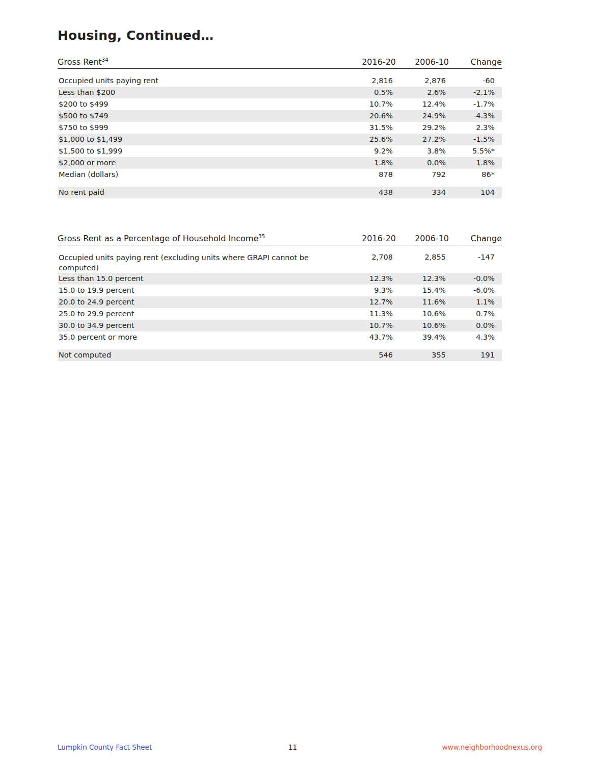Housing, Continued…
| Gross Rent 34 | 2016-20 | 2006-10 | Change |
| --- | --- | --- | --- |
| Occupied units paying rent | 2,816 | 2,876 | -60 |
| Less than $200 | 0.5% | 2.6% | -2.1% |
| $200 to $499 | 10.7% | 12.4% | -1.7% |
| $500 to $749 | 20.6% | 24.9% | -4.3% |
| $750 to $999 | 31.5% | 29.2% | 2.3% |
| $1,000 to $1,499 | 25.6% | 27.2% | -1.5% |
| $1,500 to $1,999 | 9.2% | 3.8% | 5.5%* |
| $2,000 or more | 1.8% | 0.0% | 1.8% |
| Median (dollars) | 878 | 792 | 86* |
| No rent paid | 438 | 334 | 104 |
| Gross Rent as a Percentage of Household Income 35 | 2016-20 | 2006-10 | Change |
| --- | --- | --- | --- |
| Occupied units paying rent (excluding units where GRAPI cannot be computed) | 2,708 | 2,855 | -147 |
| Less than 15.0 percent | 12.3% | 12.3% | -0.0% |
| 15.0 to 19.9 percent | 9.3% | 15.4% | -6.0% |
| 20.0 to 24.9 percent | 12.7% | 11.6% | 1.1% |
| 25.0 to 29.9 percent | 11.3% | 10.6% | 0.7% |
| 30.0 to 34.9 percent | 10.7% | 10.6% | 0.0% |
| 35.0 percent or more | 43.7% | 39.4% | 4.3% |
| Not computed | 546 | 355 | 191 |
Lumpkin County Fact Sheet 11 www.neighborhoodnexus.org